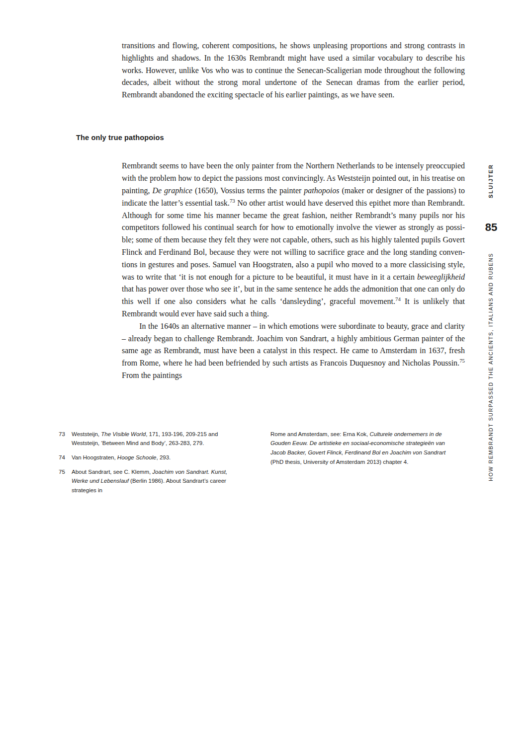Sluijter
85
How Rembrandt surpassed the Ancients, Italians and Rubens
transitions and flowing, coherent compositions, he shows unpleasing proportions and strong contrasts in highlights and shadows. In the 1630s Rembrandt might have used a similar vocabulary to describe his works. However, unlike Vos who was to continue the Senecan-Scaligerian mode throughout the following decades, albeit without the strong moral undertone of the Senecan dramas from the earlier period, Rembrandt abandoned the exciting spectacle of his earlier paintings, as we have seen.
The only true pathopoios
Rembrandt seems to have been the only painter from the Northern Netherlands to be intensely preoccupied with the problem how to depict the passions most convincingly. As Weststeijn pointed out, in his treatise on painting, De graphice (1650), Vossius terms the painter pathopoios (maker or designer of the passions) to indicate the latter’s essential task.73 No other artist would have deserved this epithet more than Rembrandt. Although for some time his manner became the great fashion, neither Rembrandt’s many pupils nor his competitors followed his continual search for how to emotionally involve the viewer as strongly as possible; some of them because they felt they were not capable, others, such as his highly talented pupils Govert Flinck and Ferdinand Bol, because they were not willing to sacrifice grace and the long standing conventions in gestures and poses. Samuel van Hoogstraten, also a pupil who moved to a more classicising style, was to write that ‘it is not enough for a picture to be beautiful, it must have in it a certain beweeglijkheid that has power over those who see it’, but in the same sentence he adds the admonition that one can only do this well if one also considers what he calls ‘dansleyding’, graceful movement.74 It is unlikely that Rembrandt would ever have said such a thing.
In the 1640s an alternative manner – in which emotions were subordinate to beauty, grace and clarity – already began to challenge Rembrandt. Joachim von Sandrart, a highly ambitious German painter of the same age as Rembrandt, must have been a catalyst in this respect. He came to Amsterdam in 1637, fresh from Rome, where he had been befriended by such artists as Francois Duquesnoy and Nicholas Poussin.75 From the paintings
73
Weststeijn, The Visible World, 171, 193-196, 209-215 and Weststeijn, ‘Between Mind and Body’, 263-283, 279.
74
Van Hoogstraten, Hooge Schoole, 293.
75
About Sandrart, see C. Klemm, Joachim von Sandrart. Kunst, Werke und Lebenslauf (Berlin 1986). About Sandrart’s career strategies in
Rome and Amsterdam, see: Erna Kok, Culturele ondernemers in de Gouden Eeuw. De artistieke en sociaal-economische strategieën van Jacob Backer, Govert Flinck, Ferdinand Bol en Joachim von Sandrart (PhD thesis, University of Amsterdam 2013) chapter 4.